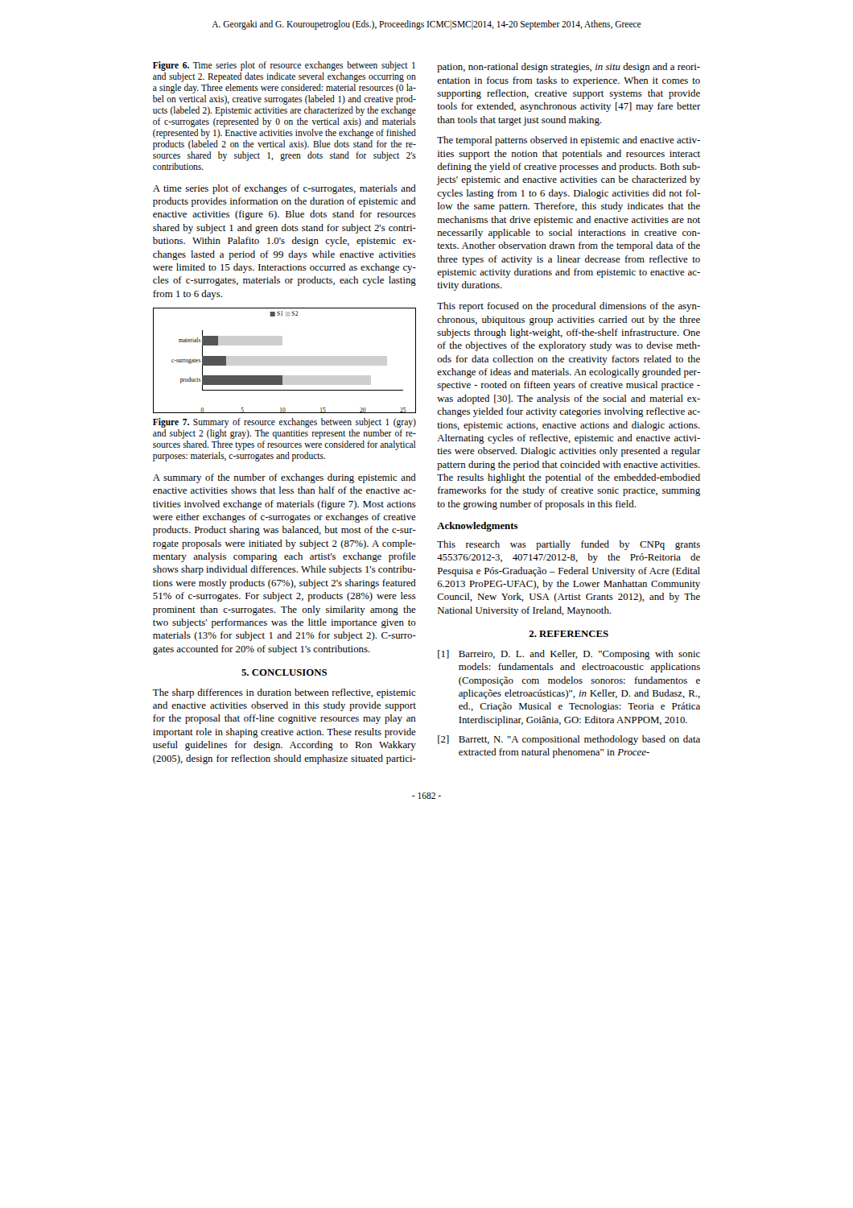A. Georgaki and G. Kouroupetroglou (Eds.), Proceedings ICMC|SMC|2014, 14-20 September 2014, Athens, Greece
Figure 6. Time series plot of resource exchanges between subject 1 and subject 2. Repeated dates indicate several exchanges occurring on a single day. Three elements were considered: material resources (0 label on vertical axis), creative surrogates (labeled 1) and creative products (labeled 2). Epistemic activities are characterized by the exchange of c-surrogates (represented by 0 on the vertical axis) and materials (represented by 1). Enactive activities involve the exchange of finished products (labeled 2 on the vertical axis). Blue dots stand for the resources shared by subject 1, green dots stand for subject 2's contributions.
A time series plot of exchanges of c-surrogates, materials and products provides information on the duration of epistemic and enactive activities (figure 6). Blue dots stand for resources shared by subject 1 and green dots stand for subject 2's contributions. Within Palafito 1.0's design cycle, epistemic exchanges lasted a period of 99 days while enactive activities were limited to 15 days. Interactions occurred as exchange cycles of c-surrogates, materials or products, each cycle lasting from 1 to 6 days.
S1 S2
materials
c-surrogates
products
0 5 10 15 20 25 number of exchanges
Figure 7. Summary of resource exchanges between subject 1 (gray) and subject 2 (light gray). The quantities represent the number of resources shared. Three types of resources were considered for analytical purposes: materials, c-surrogates and products.
A summary of the number of exchanges during epistemic and enactive activities shows that less than half of the enactive activities involved exchange of materials (figure 7). Most actions were either exchanges of c-surrogates or exchanges of creative products. Product sharing was balanced, but most of the c-surrogate proposals were initiated by subject 2 (87%). A complementary analysis comparing each artist's exchange profile shows sharp individual differences. While subjects 1's contributions were mostly products (67%), subject 2's sharings featured 51% of c-surrogates. For subject 2, products (28%) were less prominent than c-surrogates. The only similarity among the two subjects' performances was the little importance given to materials (13% for subject 1 and 21% for subject 2). C-surrogates accounted for 20% of subject 1's contributions.
5. Conclusions
The sharp differences in duration between reflective, epistemic and enactive activities observed in this study provide support for the proposal that off-line cognitive resources may play an important role in shaping creative action. These results provide useful guidelines for design. According to Ron Wakkary (2005), design for reflection should emphasize situated participation, non-rational design strategies, in situ design and a reorientation in focus from tasks to experience. When it comes to supporting reflection, creative support systems that provide tools for extended, asynchronous activity [47] may fare better than tools that target just sound making.
The temporal patterns observed in epistemic and enactive activities support the notion that potentials and resources interact defining the yield of creative processes and products. Both subjects' epistemic and enactive activities can be characterized by cycles lasting from 1 to 6 days. Dialogic activities did not follow the same pattern. Therefore, this study indicates that the mechanisms that drive epistemic and enactive activities are not necessarily applicable to social interactions in creative contexts. Another observation drawn from the temporal data of the three types of activity is a linear decrease from reflective to epistemic activity durations and from epistemic to enactive activity durations.
This report focused on the procedural dimensions of the asynchronous, ubiquitous group activities carried out by the three subjects through light-weight, off-the-shelf infrastructure. One of the objectives of the exploratory study was to devise methods for data collection on the creativity factors related to the exchange of ideas and materials. An ecologically grounded perspective - rooted on fifteen years of creative musical practice - was adopted [30]. The analysis of the social and material exchanges yielded four activity categories involving reflective actions, epistemic actions, enactive actions and dialogic actions. Alternating cycles of reflective, epistemic and enactive activities were observed. Dialogic activities only presented a regular pattern during the period that coincided with enactive activities. The results highlight the potential of the embedded-embodied frameworks for the study of creative sonic practice, summing to the growing number of proposals in this field.
Acknowledgments
This research was partially funded by CNPq grants 455376/2012-3, 407147/2012-8, by the Pró-Reitoria de Pesquisa e Pós-Graduação – Federal University of Acre (Edital 6.2013 ProPEG-UFAC), by the Lower Manhattan Community Council, New York, USA (Artist Grants 2012), and by The National University of Ireland, Maynooth.
2. References
[1] Barreiro, D. L. and Keller, D. "Composing with sonic models: fundamentals and electroacoustic applications (Composição com modelos sonoros: fundamentos e aplicações eletroacústicas)", in Keller, D. and Budasz, R., ed., Criação Musical e Tecnologias: Teoria e Prática Interdisciplinar, Goiânia, GO: Editora ANPPOM, 2010.
[2] Barrett, N. "A compositional methodology based on data extracted from natural phenomena" in Procee-
- 1682 -